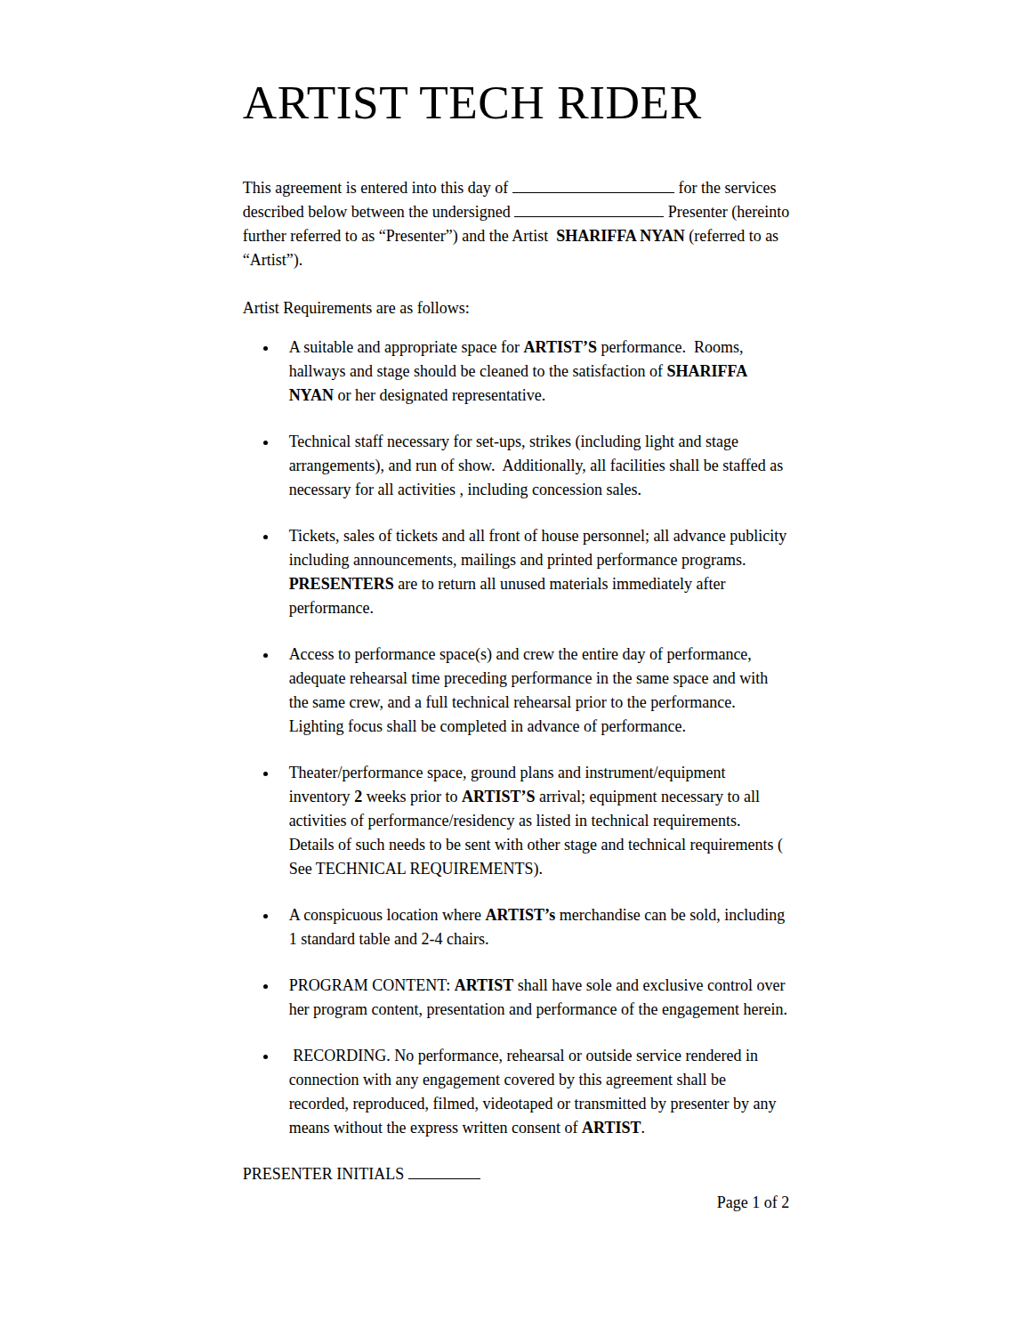ARTIST TECH RIDER
This agreement is entered into this day of for the services described below between the undersigned Presenter (hereinto further referred to as “Presenter”) and the Artist SHARIFFA NYAN (referred to as “Artist”).
Artist Requirements are as follows:
A suitable and appropriate space for ARTIST’S performance. Rooms, hallways and stage should be cleaned to the satisfaction of SHARIFFA NYAN or her designated representative.
Technical staff necessary for set-ups, strikes (including light and stage arrangements), and run of show. Additionally, all facilities shall be staffed as necessary for all activities , including concession sales.
Tickets, sales of tickets and all front of house personnel; all advance publicity including announcements, mailings and printed performance programs. PRESENTERS are to return all unused materials immediately after performance.
Access to performance space(s) and crew the entire day of performance, adequate rehearsal time preceding performance in the same space and with the same crew, and a full technical rehearsal prior to the performance. Lighting focus shall be completed in advance of performance.
Theater/performance space, ground plans and instrument/equipment inventory 2 weeks prior to ARTIST’S arrival; equipment necessary to all activities of performance/residency as listed in technical requirements. Details of such needs to be sent with other stage and technical requirements ( See TECHNICAL REQUIREMENTS).
A conspicuous location where ARTIST’s merchandise can be sold, including 1 standard table and 2-4 chairs.
PROGRAM CONTENT: ARTIST shall have sole and exclusive control over her program content, presentation and performance of the engagement herein.
RECORDING. No performance, rehearsal or outside service rendered in connection with any engagement covered by this agreement shall be recorded, reproduced, filmed, videotaped or transmitted by presenter by any means without the express written consent of ARTIST.
PRESENTER INITIALS
Page 1 of 2